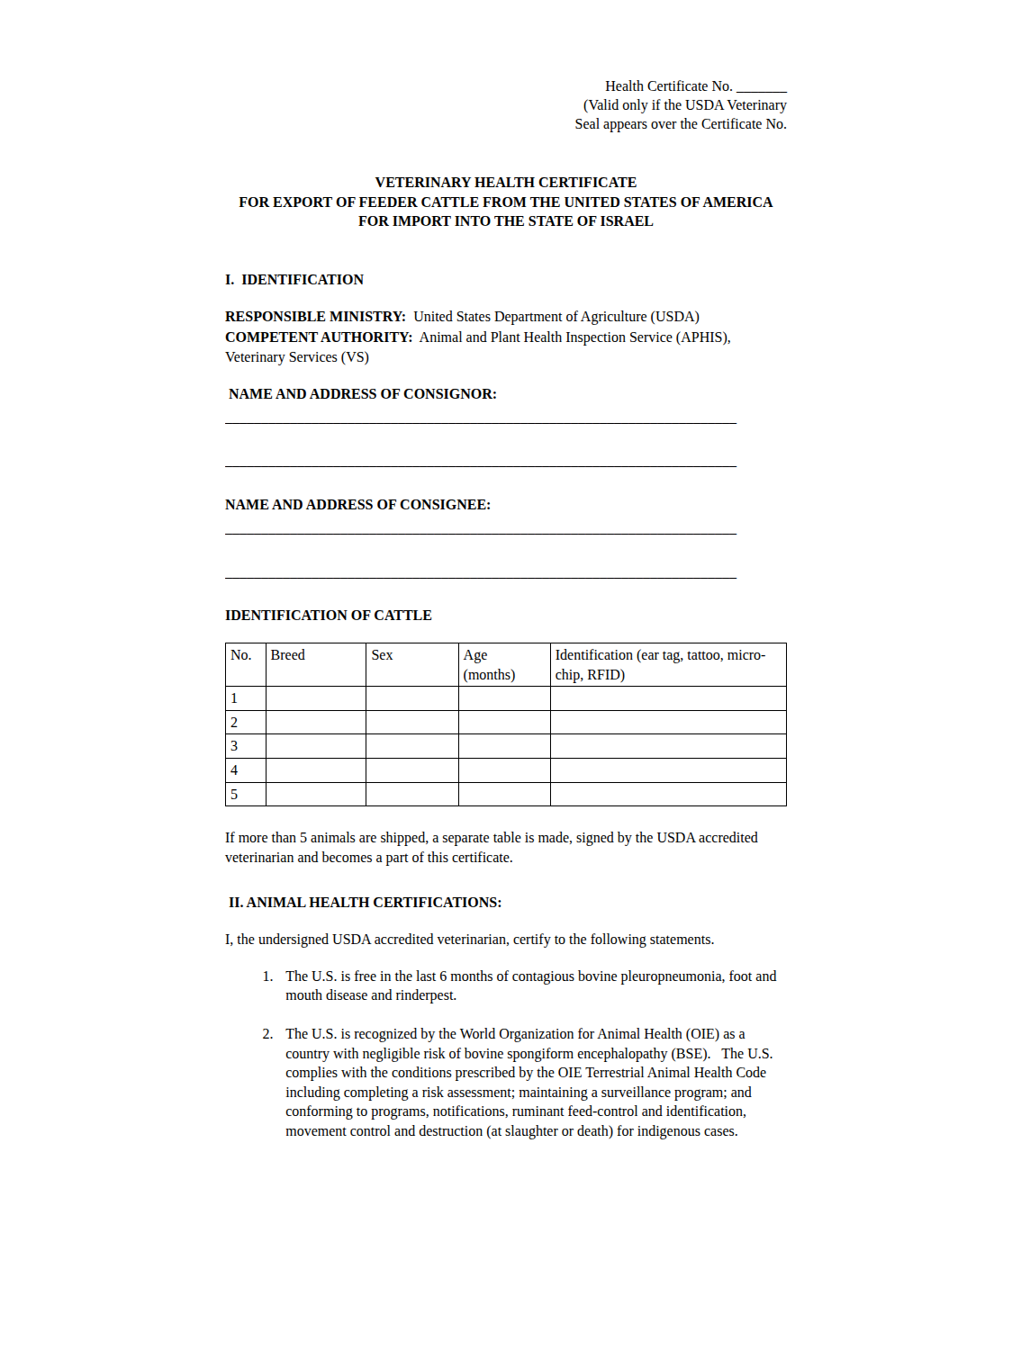Health Certificate No. _______ (Valid only if the USDA Veterinary Seal appears over the Certificate No.
VETERINARY HEALTH CERTIFICATE
FOR EXPORT OF FEEDER CATTLE FROM THE UNITED STATES OF AMERICA
FOR IMPORT INTO THE STATE OF ISRAEL
I. IDENTIFICATION
RESPONSIBLE MINISTRY: United States Department of Agriculture (USDA)
COMPETENT AUTHORITY: Animal and Plant Health Inspection Service (APHIS), Veterinary Services (VS)
NAME AND ADDRESS OF CONSIGNOR:
_______________________________________________________________________ _______________________________________________________________________
NAME AND ADDRESS OF CONSIGNEE:
_______________________________________________________________________ _______________________________________________________________________
IDENTIFICATION OF CATTLE
| No. | Breed | Sex | Age (months) | Identification (ear tag, tattoo, micro-chip, RFID) |
| --- | --- | --- | --- | --- |
| 1 | | | | |
| 2 | | | | |
| 3 | | | | |
| 4 | | | | |
| 5 | | | | |
If more than 5 animals are shipped, a separate table is made, signed by the USDA accredited veterinarian and becomes a part of this certificate.
II. ANIMAL HEALTH CERTIFICATIONS:
I, the undersigned USDA accredited veterinarian, certify to the following statements.
The U.S. is free in the last 6 months of contagious bovine pleuropneumonia, foot and mouth disease and rinderpest.
The U.S. is recognized by the World Organization for Animal Health (OIE) as a country with negligible risk of bovine spongiform encephalopathy (BSE). The U.S. complies with the conditions prescribed by the OIE Terrestrial Animal Health Code including completing a risk assessment; maintaining a surveillance program; and conforming to programs, notifications, ruminant feed-control and identification, movement control and destruction (at slaughter or death) for indigenous cases.